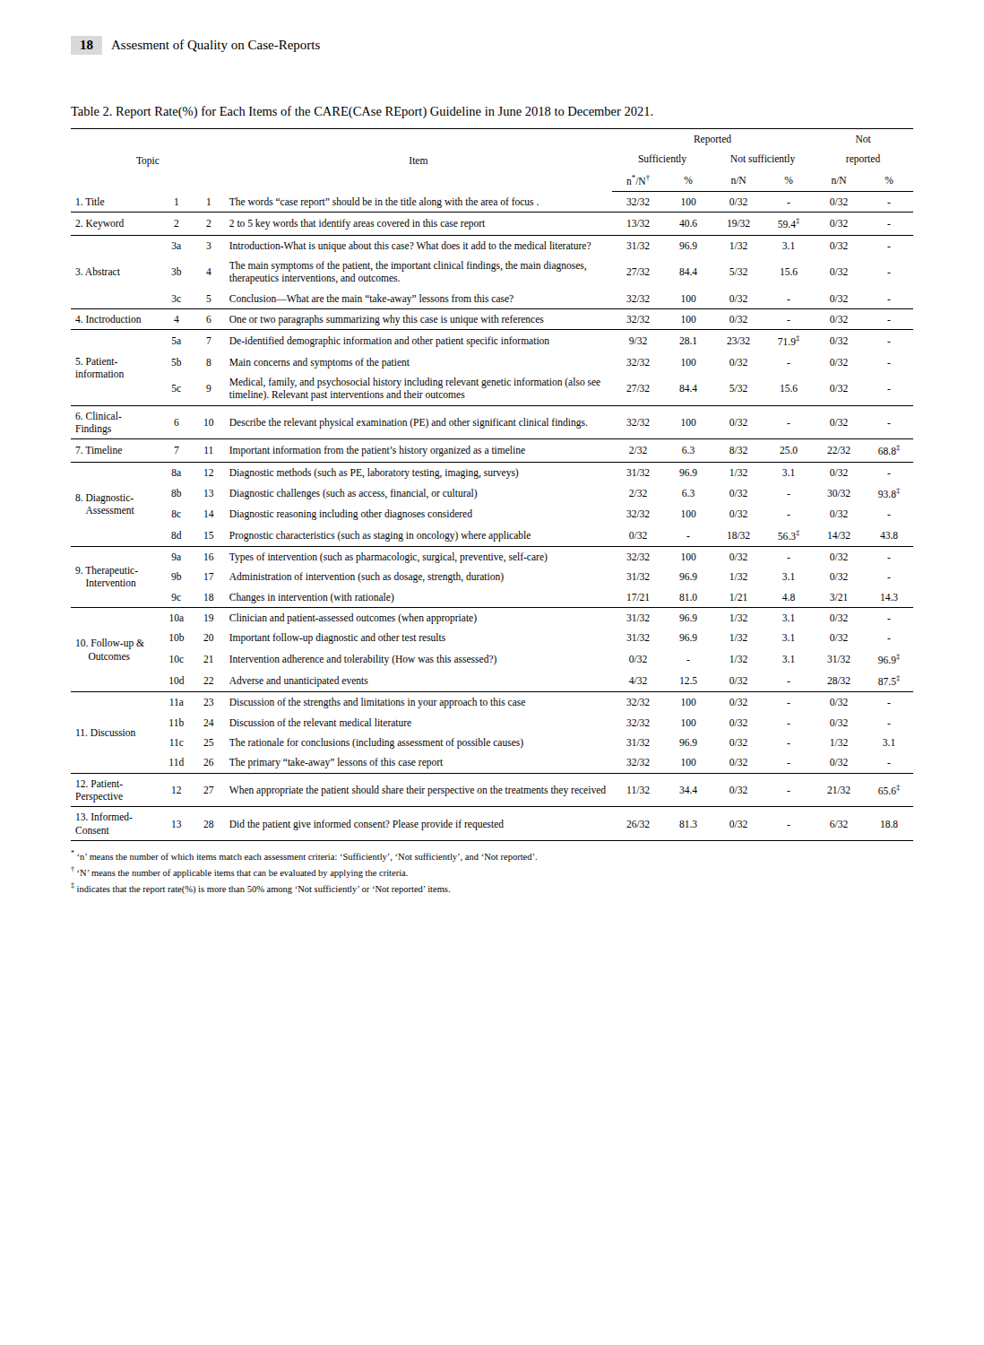18 Assesment of Quality on Case-Reports
Table 2. Report Rate(%) for Each Items of the CARE(CAse REport) Guideline in June 2018 to December 2021.
| Topic | Item | Reported | Not |
| --- | --- | --- | --- |
| Sufficiently | Not sufficiently | reported |
| n * /N † | % | n/N | % | n/N | % |
| 1. Title | 1 | 1 | The words “case report” should be in the title along with the area of focus . | 32/32 | 100 | 0/32 | - | 0/32 | - |
| 2. Keyword | 2 | 2 | 2 to 5 key words that identify areas covered in this case report | 13/32 | 40.6 | 19/32 | 59.4 ‡ | 0/32 | - |
| 3. Abstract | 3a | 3 | Introduction-What is unique about this case? What does it add to the medical literature? | 31/32 | 96.9 | 1/32 | 3.1 | 0/32 | - |
| 3b | 4 | The main symptoms of the patient, the important clinical findings, the main diagnoses, therapeutics interventions, and outcomes. | 27/32 | 84.4 | 5/32 | 15.6 | 0/32 | - |
| 3c | 5 | Conclusion—What are the main “take-away” lessons from this case? | 32/32 | 100 | 0/32 | - | 0/32 | - |
| 4. Inctroduction | 4 | 6 | One or two paragraphs summarizing why this case is unique with references | 32/32 | 100 | 0/32 | - | 0/32 | - |
| 5. Patient-information | 5a | 7 | De-identified demographic information and other patient specific information | 9/32 | 28.1 | 23/32 | 71.9 ‡ | 0/32 | - |
| 5b | 8 | Main concerns and symptoms of the patient | 32/32 | 100 | 0/32 | - | 0/32 | - |
| 5c | 9 | Medical, family, and psychosocial history including relevant genetic information (also see timeline). Relevant past interventions and their outcomes | 27/32 | 84.4 | 5/32 | 15.6 | 0/32 | - |
| 6. Clinical-Findings | 6 | 10 | Describe the relevant physical examination (PE) and other significant clinical findings. | 32/32 | 100 | 0/32 | - | 0/32 | - |
| 7. Timeline | 7 | 11 | Important information from the patient’s history organized as a timeline | 2/32 | 6.3 | 8/32 | 25.0 | 22/32 | 68.8 ‡ |
| 8. Diagnostic- Assessment | 8a | 12 | Diagnostic methods (such as PE, laboratory testing, imaging, surveys) | 31/32 | 96.9 | 1/32 | 3.1 | 0/32 | - |
| 8b | 13 | Diagnostic challenges (such as access, financial, or cultural) | 2/32 | 6.3 | 0/32 | - | 30/32 | 93.8 ‡ |
| 8c | 14 | Diagnostic reasoning including other diagnoses considered | 32/32 | 100 | 0/32 | - | 0/32 | - |
| 8d | 15 | Prognostic characteristics (such as staging in oncology) where applicable | 0/32 | - | 18/32 | 56.3 ‡ | 14/32 | 43.8 |
| 9. Therapeutic- Intervention | 9a | 16 | Types of intervention (such as pharmacologic, surgical, preventive, self-care) | 32/32 | 100 | 0/32 | - | 0/32 | - |
| 9b | 17 | Administration of intervention (such as dosage, strength, duration) | 31/32 | 96.9 | 1/32 | 3.1 | 0/32 | - |
| 9c | 18 | Changes in intervention (with rationale) | 17/21 | 81.0 | 1/21 | 4.8 | 3/21 | 14.3 |
| 10. Follow-up & Outcomes | 10a | 19 | Clinician and patient-assessed outcomes (when appropriate) | 31/32 | 96.9 | 1/32 | 3.1 | 0/32 | - |
| 10b | 20 | Important follow-up diagnostic and other test results | 31/32 | 96.9 | 1/32 | 3.1 | 0/32 | - |
| 10c | 21 | Intervention adherence and tolerability (How was this assessed?) | 0/32 | - | 1/32 | 3.1 | 31/32 | 96.9 ‡ |
| 10d | 22 | Adverse and unanticipated events | 4/32 | 12.5 | 0/32 | - | 28/32 | 87.5 ‡ |
| 11. Discussion | 11a | 23 | Discussion of the strengths and limitations in your approach to this case | 32/32 | 100 | 0/32 | - | 0/32 | - |
| 11b | 24 | Discussion of the relevant medical literature | 32/32 | 100 | 0/32 | - | 0/32 | - |
| 11c | 25 | The rationale for conclusions (including assessment of possible causes) | 31/32 | 96.9 | 0/32 | - | 1/32 | 3.1 |
| 11d | 26 | The primary “take-away” lessons of this case report | 32/32 | 100 | 0/32 | - | 0/32 | - |
| 12. Patient-Perspective | 12 | 27 | When appropriate the patient should share their perspective on the treatments they received | 11/32 | 34.4 | 0/32 | - | 21/32 | 65.6 ‡ |
| 13. Informed-Consent | 13 | 28 | Did the patient give informed consent? Please provide if requested | 26/32 | 81.3 | 0/32 | - | 6/32 | 18.8 |
* ‘n’ means the number of which items match each assessment criteria: ‘Sufficiently’, ‘Not sufficiently’, and ‘Not reported’.
† ‘N’ means the number of applicable items that can be evaluated by applying the criteria.
‡ indicates that the report rate(%) is more than 50% among ‘Not sufficiently’ or ‘Not reported’ items.